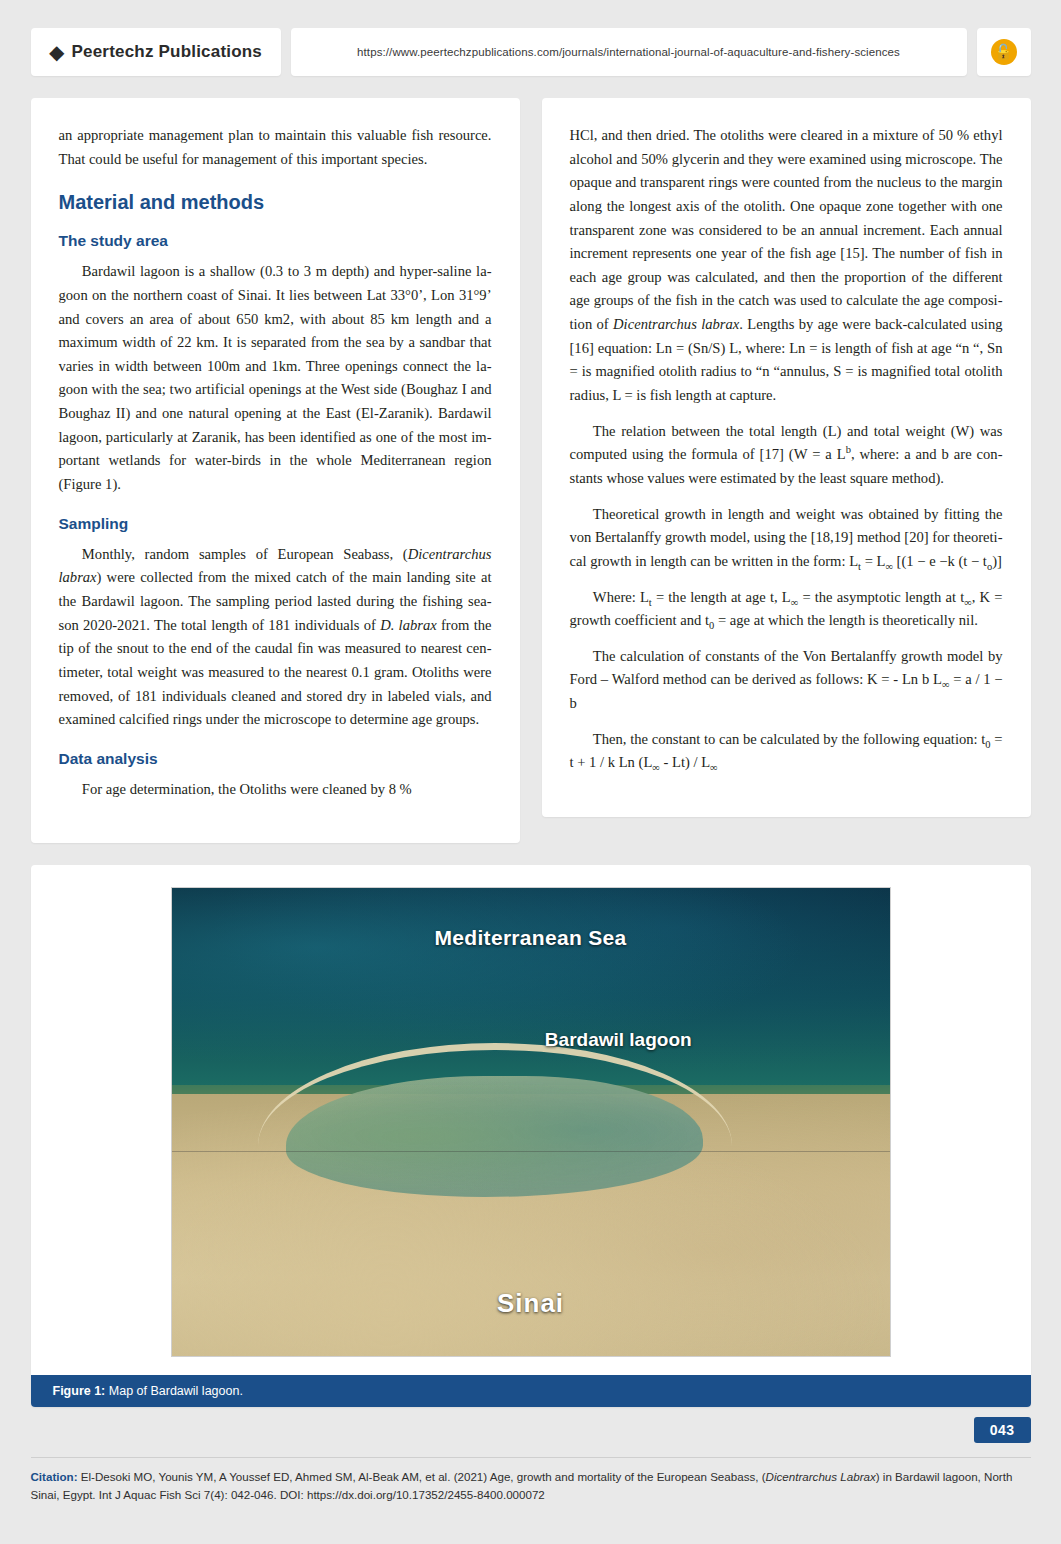◆ Peertechz Publications
https://www.peertechzpublications.com/journals/international-journal-of-aquaculture-and-fishery-sciences
🔓
an appropriate management plan to maintain this valuable fish resource. That could be useful for management of this important species.
Material and methods
The study area
Bardawil lagoon is a shallow (0.3 to 3 m depth) and hyper-saline lagoon on the northern coast of Sinai. It lies between Lat 33°0’, Lon 31°9’ and covers an area of about 650 km2, with about 85 km length and a maximum width of 22 km. It is separated from the sea by a sandbar that varies in width between 100m and 1km. Three openings connect the lagoon with the sea; two artificial openings at the West side (Boughaz I and Boughaz II) and one natural opening at the East (El-Zaranik). Bardawil lagoon, particularly at Zaranik, has been identified as one of the most important wetlands for water-birds in the whole Mediterranean region (Figure 1).
Sampling
Monthly, random samples of European Seabass, (Dicentrarchus labrax) were collected from the mixed catch of the main landing site at the Bardawil lagoon. The sampling period lasted during the fishing season 2020-2021. The total length of 181 individuals of D. labrax from the tip of the snout to the end of the caudal fin was measured to nearest centimeter, total weight was measured to the nearest 0.1 gram. Otoliths were removed, of 181 individuals cleaned and stored dry in labeled vials, and examined calcified rings under the microscope to determine age groups.
Data analysis
For age determination, the Otoliths were cleaned by 8 %
HCl, and then dried. The otoliths were cleared in a mixture of 50 % ethyl alcohol and 50% glycerin and they were examined using microscope. The opaque and transparent rings were counted from the nucleus to the margin along the longest axis of the otolith. One opaque zone together with one transparent zone was considered to be an annual increment. Each annual increment represents one year of the fish age [15]. The number of fish in each age group was calculated, and then the proportion of the different age groups of the fish in the catch was used to calculate the age composition of Dicentrarchus labrax. Lengths by age were back-calculated using [16] equation: Ln = (Sn/S) L, where: Ln = is length of fish at age “n “, Sn = is magnified otolith radius to “n “annulus, S = is magnified total otolith radius, L = is fish length at capture.
The relation between the total length (L) and total weight (W) was computed using the formula of [17] (W = a Lb, where: a and b are constants whose values were estimated by the least square method).
Theoretical growth in length and weight was obtained by fitting the von Bertalanffy growth model, using the [18,19] method [20] for theoretical growth in length can be written in the form: Lt = L∞ [(1 − e −k (t − to)]
Where: Lt = the length at age t, L∞ = the asymptotic length at t∞, K = growth coefficient and t0 = age at which the length is theoretically nil.
The calculation of constants of the Von Bertalanffy growth model by Ford – Walford method can be derived as follows: K = - Ln b L∞ = a / 1 − b
Then, the constant to can be calculated by the following equation: t0 = t + 1 / k Ln (L∞ - Lt) / L∞
Mediterranean Sea
Bardawil lagoon
Sinai
Figure 1: Map of Bardawil lagoon.
043
Citation: El-Desoki MO, Younis YM, A Youssef ED, Ahmed SM, Al-Beak AM, et al. (2021) Age, growth and mortality of the European Seabass, (Dicentrarchus Labrax) in Bardawil lagoon, North Sinai, Egypt. Int J Aquac Fish Sci 7(4): 042-046. DOI: https://dx.doi.org/10.17352/2455-8400.000072